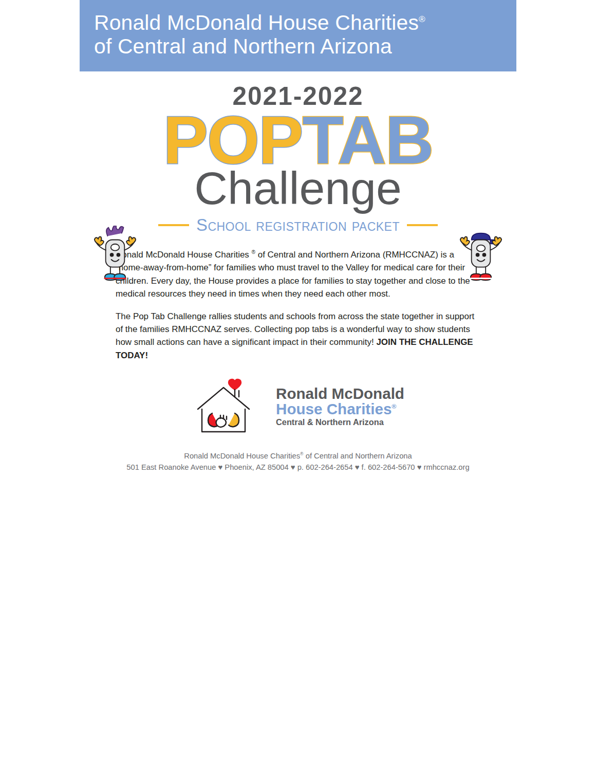Ronald McDonald House Charities®
of Central and Northern Arizona
2021-2022
POP TAB
Challenge
School Registration Packet
Ronald McDonald House Charities ® of Central and Northern Arizona (RMHCCNAZ) is a “home-away-from-home” for families who must travel to the Valley for medical care for their children. Every day, the House provides a place for families to stay together and close to the medical resources they need in times when they need each other most.
The Pop Tab Challenge rallies students and schools from across the state together in support of the families RMHCCNAZ serves. Collecting pop tabs is a wonderful way to show students how small actions can have a significant impact in their community! JOIN THE CHALLENGE TODAY!
Ronald McDonald House Charities® Central & Northern Arizona
Ronald McDonald House Charities® of Central and Northern Arizona
501 East Roanoke Avenue ♥ Phoenix, AZ 85004 ♥ p. 602-264-2654 ♥ f. 602-264-5670 ♥ rmhccnaz.org